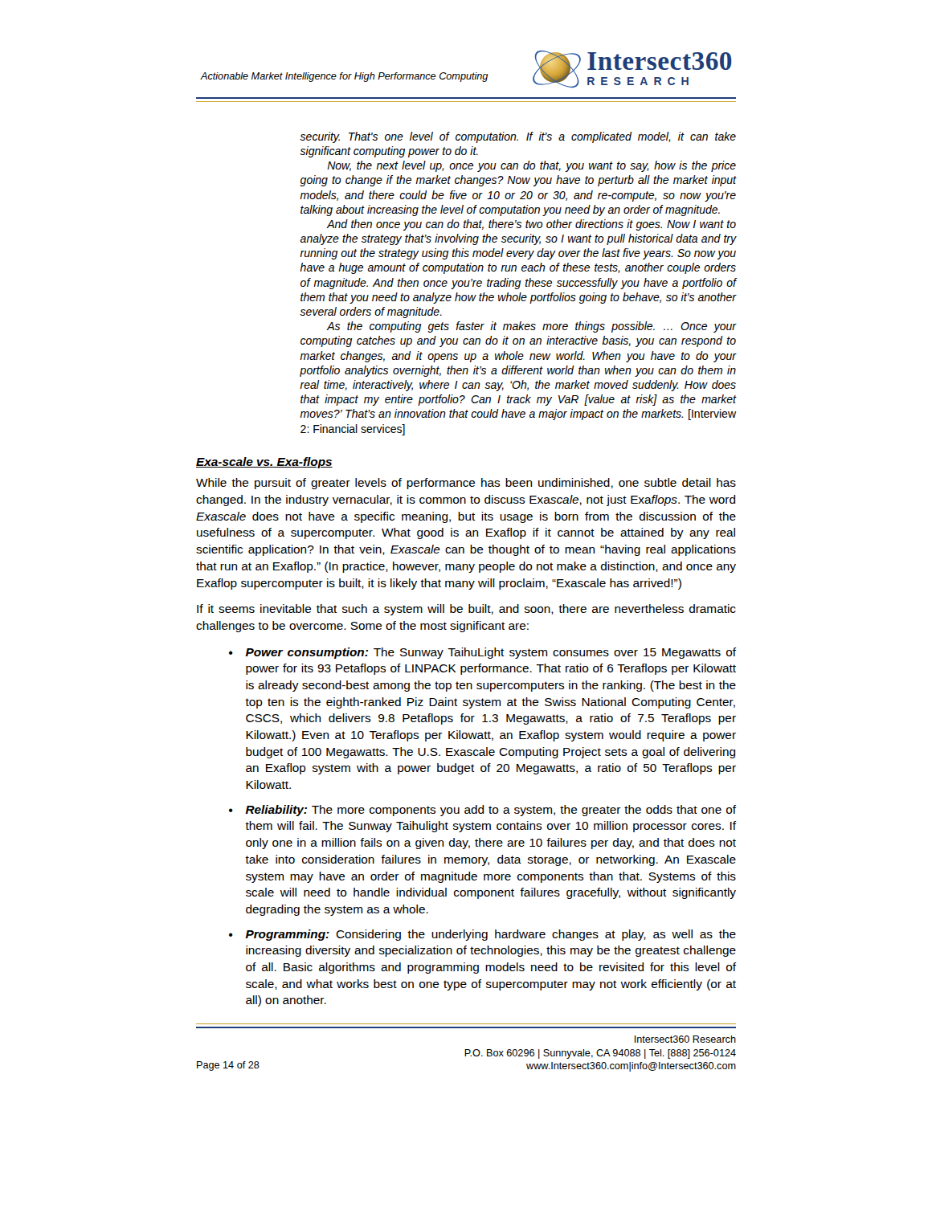Actionable Market Intelligence for High Performance Computing
Intersect360
RESEARCH
security. That's one level of computation. If it's a complicated model, it can take significant computing power to do it.
Now, the next level up, once you can do that, you want to say, how is the price going to change if the market changes? Now you have to perturb all the market input models, and there could be five or 10 or 20 or 30, and re-compute, so now you're talking about increasing the level of computation you need by an order of magnitude.
And then once you can do that, there’s two other directions it goes. Now I want to analyze the strategy that’s involving the security, so I want to pull historical data and try running out the strategy using this model every day over the last five years. So now you have a huge amount of computation to run each of these tests, another couple orders of magnitude. And then once you’re trading these successfully you have a portfolio of them that you need to analyze how the whole portfolios going to behave, so it’s another several orders of magnitude.
As the computing gets faster it makes more things possible. … Once your computing catches up and you can do it on an interactive basis, you can respond to market changes, and it opens up a whole new world. When you have to do your portfolio analytics overnight, then it’s a different world than when you can do them in real time, interactively, where I can say, ‘Oh, the market moved suddenly. How does that impact my entire portfolio? Can I track my VaR [value at risk] as the market moves?’ That’s an innovation that could have a major impact on the markets. [Interview 2: Financial services]
Exa-scale vs. Exa-flops
While the pursuit of greater levels of performance has been undiminished, one subtle detail has changed. In the industry vernacular, it is common to discuss Exascale, not just Exaflops. The word Exascale does not have a specific meaning, but its usage is born from the discussion of the usefulness of a supercomputer. What good is an Exaflop if it cannot be attained by any real scientific application? In that vein, Exascale can be thought of to mean “having real applications that run at an Exaflop.” (In practice, however, many people do not make a distinction, and once any Exaflop supercomputer is built, it is likely that many will proclaim, “Exascale has arrived!”)
If it seems inevitable that such a system will be built, and soon, there are nevertheless dramatic challenges to be overcome. Some of the most significant are:
Power consumption: The Sunway TaihuLight system consumes over 15 Megawatts of power for its 93 Petaflops of LINPACK performance. That ratio of 6 Teraflops per Kilowatt is already second-best among the top ten supercomputers in the ranking. (The best in the top ten is the eighth-ranked Piz Daint system at the Swiss National Computing Center, CSCS, which delivers 9.8 Petaflops for 1.3 Megawatts, a ratio of 7.5 Teraflops per Kilowatt.) Even at 10 Teraflops per Kilowatt, an Exaflop system would require a power budget of 100 Megawatts. The U.S. Exascale Computing Project sets a goal of delivering an Exaflop system with a power budget of 20 Megawatts, a ratio of 50 Teraflops per Kilowatt.
Reliability: The more components you add to a system, the greater the odds that one of them will fail. The Sunway Taihulight system contains over 10 million processor cores. If only one in a million fails on a given day, there are 10 failures per day, and that does not take into consideration failures in memory, data storage, or networking. An Exascale system may have an order of magnitude more components than that. Systems of this scale will need to handle individual component failures gracefully, without significantly degrading the system as a whole.
Programming: Considering the underlying hardware changes at play, as well as the increasing diversity and specialization of technologies, this may be the greatest challenge of all. Basic algorithms and programming models need to be revisited for this level of scale, and what works best on one type of supercomputer may not work efficiently (or at all) on another.
Page 14 of 28
Intersect360 Research
P.O. Box 60296 | Sunnyvale, CA 94088 | Tel. [888] 256-0124
www.Intersect360.com|info@Intersect360.com